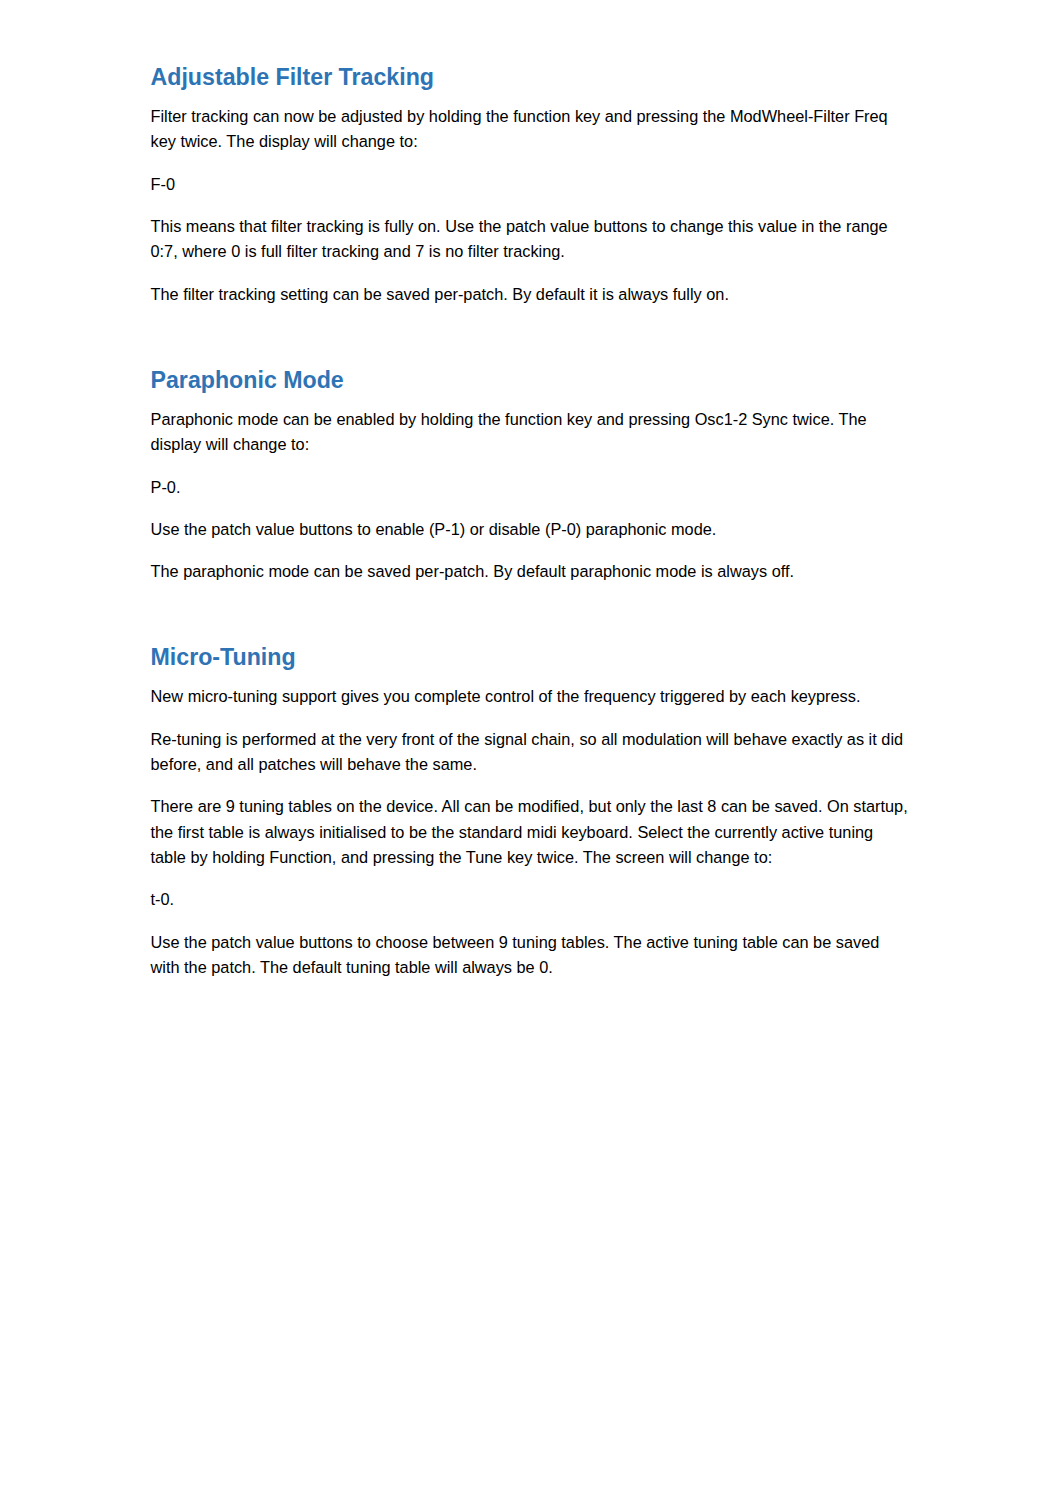Adjustable Filter Tracking
Filter tracking can now be adjusted by holding the function key and pressing the ModWheel-Filter Freq key twice. The display will change to:
F-0
This means that filter tracking is fully on. Use the patch value buttons to change this value in the range 0:7, where 0 is full filter tracking and 7 is no filter tracking.
The filter tracking setting can be saved per-patch. By default it is always fully on.
Paraphonic Mode
Paraphonic mode can be enabled by holding the function key and pressing Osc1-2 Sync twice. The display will change to:
P-0.
Use the patch value buttons to enable (P-1) or disable (P-0) paraphonic mode.
The paraphonic mode can be saved per-patch. By default paraphonic mode is always off.
Micro-Tuning
New micro-tuning support gives you complete control of the frequency triggered by each keypress.
Re-tuning is performed at the very front of the signal chain, so all modulation will behave exactly as it did before, and all patches will behave the same.
There are 9 tuning tables on the device. All can be modified, but only the last 8 can be saved. On startup, the first table is always initialised to be the standard midi keyboard. Select the currently active tuning table by holding Function, and pressing the Tune key twice. The screen will change to:
t-0.
Use the patch value buttons to choose between 9 tuning tables. The active tuning table can be saved with the patch. The default tuning table will always be 0.